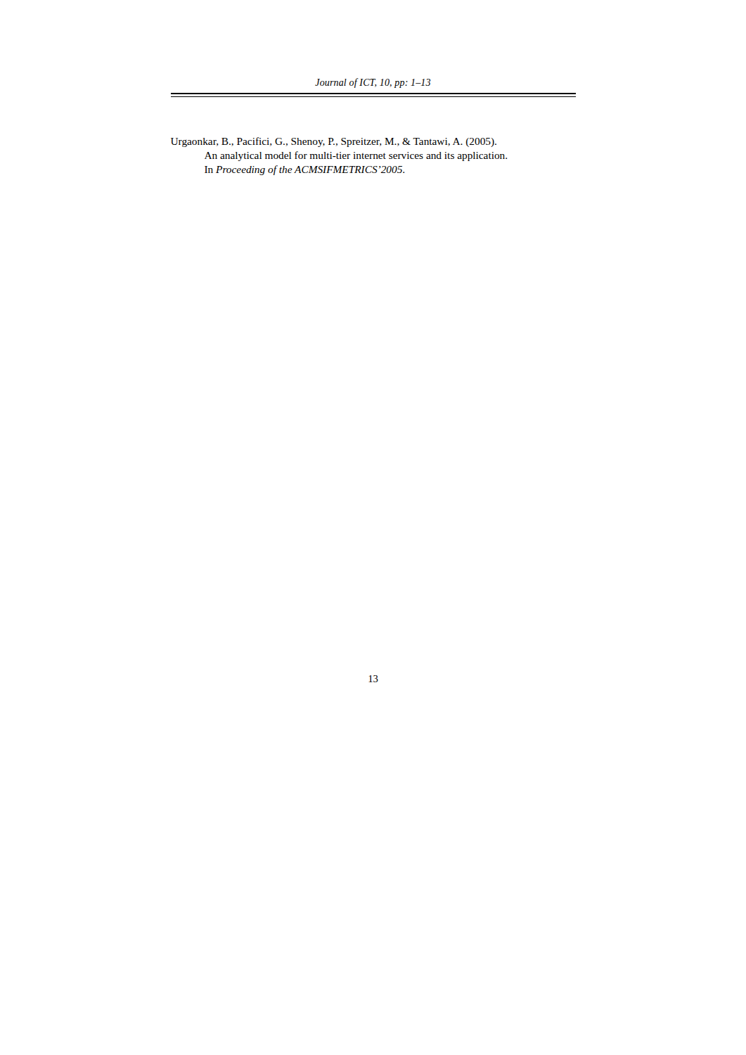Journal of ICT, 10, pp: 1–13
Urgaonkar, B., Pacifici, G., Shenoy, P., Spreitzer, M., & Tantawi, A. (2005). An analytical model for multi-tier internet services and its application. In Proceeding of the ACMSIFMETRICS’2005.
13